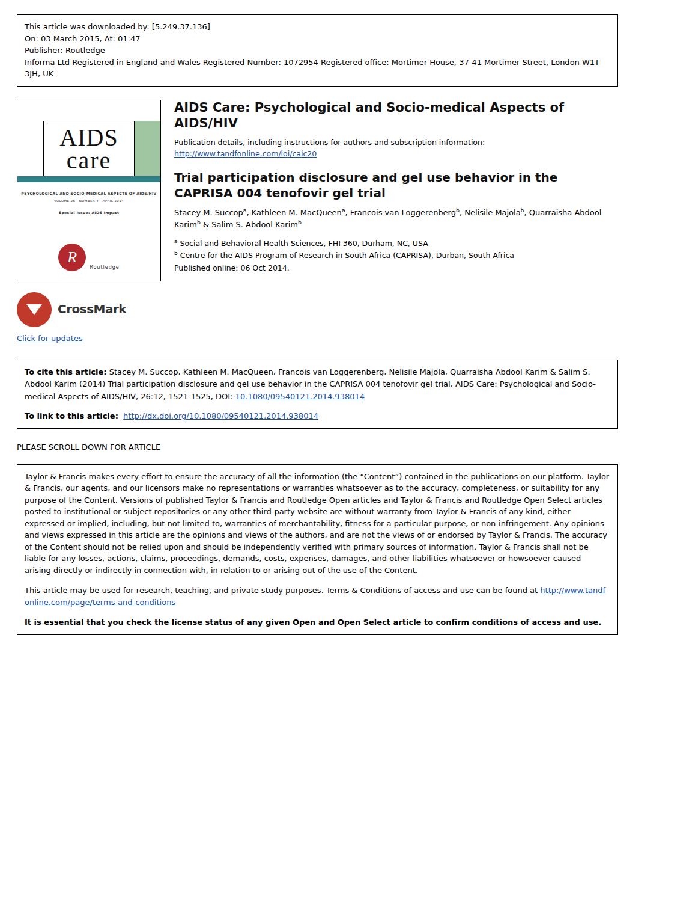This article was downloaded by: [5.249.37.136]
On: 03 March 2015, At: 01:47
Publisher: Routledge
Informa Ltd Registered in England and Wales Registered Number: 1072954 Registered office: Mortimer House, 37-41 Mortimer Street, London W1T 3JH, UK
AIDScare
PSYCHOLOGICAL AND SOCIO-MEDICAL ASPECTS OF AIDS/HIV
VOLUME 26 NUMBER 4 APRIL 2014
Special Issue: AIDS Impact
R
Routledge
CrossMark
Click for updates
AIDS Care: Psychological and Socio-medical Aspects of AIDS/HIV
Publication details, including instructions for authors and subscription information:
http://www.tandfonline.com/loi/caic20
Trial participation disclosure and gel use behavior in the CAPRISA 004 tenofovir gel trial
Stacey M. Succopa, Kathleen M. MacQueena, Francois van Loggerenbergb, Nelisile Majolab, Quarraisha Abdool Karimb & Salim S. Abdool Karimb
a Social and Behavioral Health Sciences, FHI 360, Durham, NC, USA
b Centre for the AIDS Program of Research in South Africa (CAPRISA), Durban, South Africa
Published online: 06 Oct 2014.
To cite this article: Stacey M. Succop, Kathleen M. MacQueen, Francois van Loggerenberg, Nelisile Majola, Quarraisha Abdool Karim & Salim S. Abdool Karim (2014) Trial participation disclosure and gel use behavior in the CAPRISA 004 tenofovir gel trial, AIDS Care: Psychological and Socio-medical Aspects of AIDS/HIV, 26:12, 1521-1525, DOI: 10.1080/09540121.2014.938014
To link to this article: http://dx.doi.org/10.1080/09540121.2014.938014
PLEASE SCROLL DOWN FOR ARTICLE
Taylor & Francis makes every effort to ensure the accuracy of all the information (the “Content”) contained in the publications on our platform. Taylor & Francis, our agents, and our licensors make no representations or warranties whatsoever as to the accuracy, completeness, or suitability for any purpose of the Content. Versions of published Taylor & Francis and Routledge Open articles and Taylor & Francis and Routledge Open Select articles posted to institutional or subject repositories or any other third-party website are without warranty from Taylor & Francis of any kind, either expressed or implied, including, but not limited to, warranties of merchantability, fitness for a particular purpose, or non-infringement. Any opinions and views expressed in this article are the opinions and views of the authors, and are not the views of or endorsed by Taylor & Francis. The accuracy of the Content should not be relied upon and should be independently verified with primary sources of information. Taylor & Francis shall not be liable for any losses, actions, claims, proceedings, demands, costs, expenses, damages, and other liabilities whatsoever or howsoever caused arising directly or indirectly in connection with, in relation to or arising out of the use of the Content.
This article may be used for research, teaching, and private study purposes. Terms & Conditions of access and use can be found at http://www.tandfonline.com/page/terms-and-conditions
It is essential that you check the license status of any given Open and Open Select article to confirm conditions of access and use.